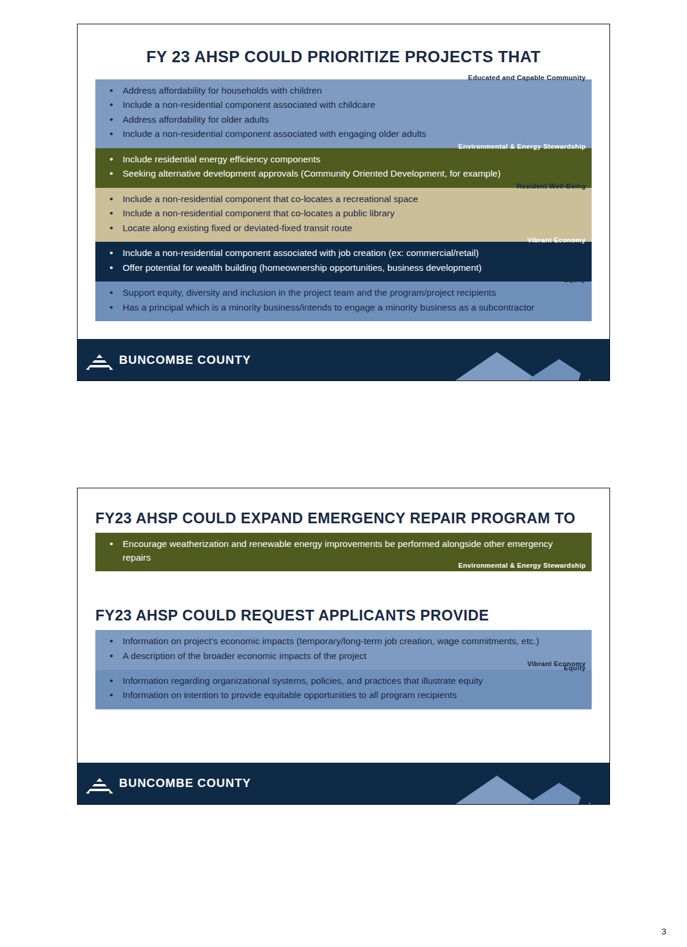FY 23 AHSP COULD PRIORITIZE PROJECTS THAT
Educated and Capable Community
Address affordability for households with children
Include a non-residential component associated with childcare
Address affordability for older adults
Include a non-residential component associated with engaging older adults
Environmental & Energy Stewardship
Include residential energy efficiency components
Seeking alternative development approvals (Community Oriented Development, for example)
Resident Well-Being
Include a non-residential component that co-locates a recreational space
Include a non-residential component that co-locates a public library
Locate along existing fixed or deviated-fixed transit route
Vibrant Economy
Include a non-residential component associated with job creation (ex: commercial/retail)
Offer potential for wealth building (homeownership opportunities, business development)
Equity
Support equity, diversity and inclusion in the project team and the program/project recipients
Has a principal which is a minority business/intends to engage a minority business as a subcontractor
BUNCOMBE COUNTY
FY23 AHSP COULD EXPAND EMERGENCY REPAIR PROGRAM TO
Environmental & Energy Stewardship
Encourage weatherization and renewable energy improvements be performed alongside other emergency repairs
FY23 AHSP COULD REQUEST APPLICANTS PROVIDE
Vibrant Economy
Information on project’s economic impacts (temporary/long-term job creation, wage commitments, etc.)
A description of the broader economic impacts of the project
Equity
Information regarding organizational systems, policies, and practices that illustrate equity
Information on intention to provide equitable opportunities to all program recipients
BUNCOMBE COUNTY
3